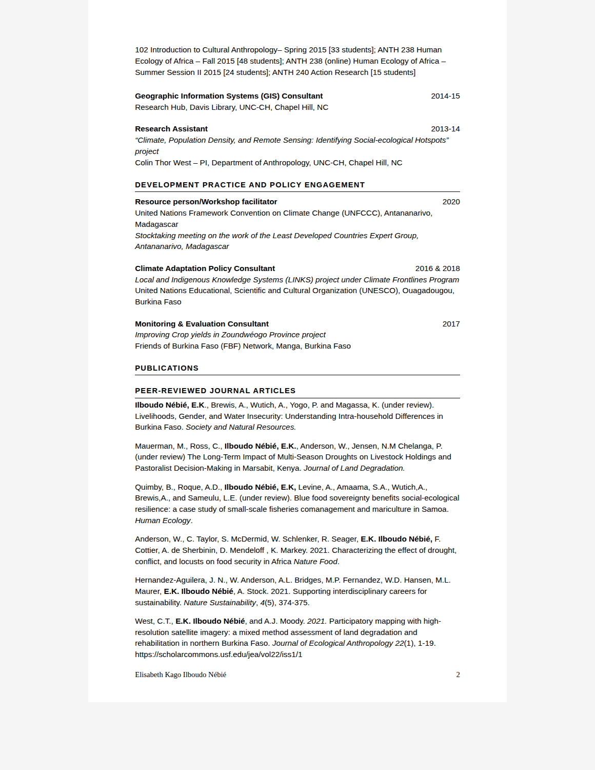102 Introduction to Cultural Anthropology– Spring 2015 [33 students]; ANTH 238 Human Ecology of Africa – Fall 2015 [48 students]; ANTH 238 (online) Human Ecology of Africa – Summer Session II 2015 [24 students]; ANTH 240 Action Research [15 students]
Geographic Information Systems (GIS) Consultant
2014-15
Research Hub, Davis Library, UNC-CH, Chapel Hill, NC
Research Assistant
2013-14
“Climate, Population Density, and Remote Sensing: Identifying Social-ecological Hotspots” project Colin Thor West – PI, Department of Anthropology, UNC-CH, Chapel Hill, NC
Development Practice and Policy Engagement
Resource person/Workshop facilitator
2020
United Nations Framework Convention on Climate Change (UNFCCC), Antananarivo, Madagascar Stocktaking meeting on the work of the Least Developed Countries Expert Group, Antananarivo, Madagascar
Climate Adaptation Policy Consultant
2016 & 2018
Local and Indigenous Knowledge Systems (LINKS) project under Climate Frontlines Program United Nations Educational, Scientific and Cultural Organization (UNESCO), Ouagadougou, Burkina Faso
Monitoring & Evaluation Consultant
2017
Improving Crop yields in Zoundwéogo Province project Friends of Burkina Faso (FBF) Network, Manga, Burkina Faso
Publications
Peer-Reviewed Journal Articles
Ilboudo Nébié, E.K., Brewis, A., Wutich, A., Yogo, P. and Magassa, K. (under review). Livelihoods, Gender, and Water Insecurity: Understanding Intra-household Differences in Burkina Faso. Society and Natural Resources.
Mauerman, M., Ross, C., Ilboudo Nébié, E.K., Anderson, W., Jensen, N.M Chelanga, P. (under review) The Long-Term Impact of Multi-Season Droughts on Livestock Holdings and Pastoralist Decision-Making in Marsabit, Kenya. Journal of Land Degradation.
Quimby, B., Roque, A.D., Ilboudo Nébié, E.K, Levine, A., Amaama, S.A., Wutich,A., Brewis,A., and Sameulu, L.E. (under review). Blue food sovereignty benefits social-ecological resilience: a case study of small-scale fisheries comanagement and mariculture in Samoa. Human Ecology.
Anderson, W., C. Taylor, S. McDermid, W. Schlenker, R. Seager, E.K. Ilboudo Nébié, F. Cottier, A. de Sherbinin, D. Mendeloff , K. Markey. 2021. Characterizing the effect of drought, conflict, and locusts on food security in Africa Nature Food.
Hernandez-Aguilera, J. N., W. Anderson, A.L. Bridges, M.P. Fernandez, W.D. Hansen, M.L. Maurer, E.K. Ilboudo Nébié, A. Stock. 2021. Supporting interdisciplinary careers for sustainability. Nature Sustainability, 4(5), 374-375.
West, C.T., E.K. Ilboudo Nébié, and A.J. Moody. 2021. Participatory mapping with high-resolution satellite imagery: a mixed method assessment of land degradation and rehabilitation in northern Burkina Faso. Journal of Ecological Anthropology 22(1), 1-19. https://scholarcommons.usf.edu/jea/vol22/iss1/1
Elisabeth Kago Ilboudo Nébié 2